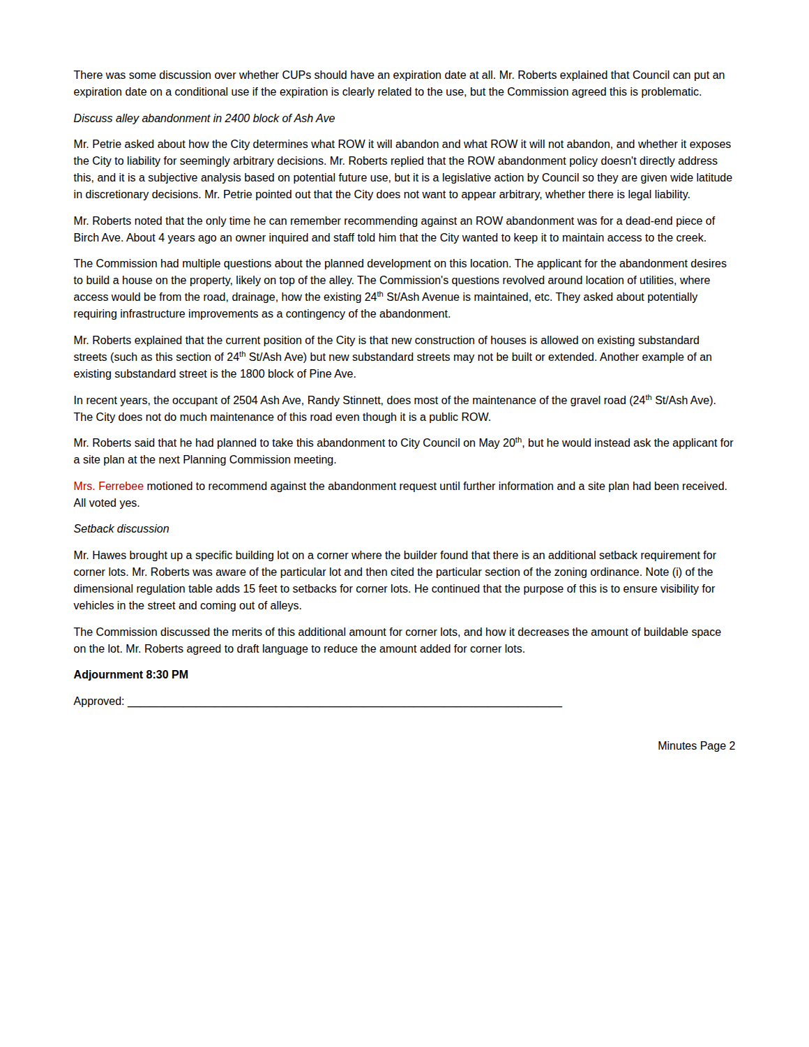There was some discussion over whether CUPs should have an expiration date at all. Mr. Roberts explained that Council can put an expiration date on a conditional use if the expiration is clearly related to the use, but the Commission agreed this is problematic.
Discuss alley abandonment in 2400 block of Ash Ave
Mr. Petrie asked about how the City determines what ROW it will abandon and what ROW it will not abandon, and whether it exposes the City to liability for seemingly arbitrary decisions. Mr. Roberts replied that the ROW abandonment policy doesn't directly address this, and it is a subjective analysis based on potential future use, but it is a legislative action by Council so they are given wide latitude in discretionary decisions. Mr. Petrie pointed out that the City does not want to appear arbitrary, whether there is legal liability.
Mr. Roberts noted that the only time he can remember recommending against an ROW abandonment was for a dead-end piece of Birch Ave. About 4 years ago an owner inquired and staff told him that the City wanted to keep it to maintain access to the creek.
The Commission had multiple questions about the planned development on this location. The applicant for the abandonment desires to build a house on the property, likely on top of the alley. The Commission's questions revolved around location of utilities, where access would be from the road, drainage, how the existing 24th St/Ash Avenue is maintained, etc. They asked about potentially requiring infrastructure improvements as a contingency of the abandonment.
Mr. Roberts explained that the current position of the City is that new construction of houses is allowed on existing substandard streets (such as this section of 24th St/Ash Ave) but new substandard streets may not be built or extended. Another example of an existing substandard street is the 1800 block of Pine Ave.
In recent years, the occupant of 2504 Ash Ave, Randy Stinnett, does most of the maintenance of the gravel road (24th St/Ash Ave). The City does not do much maintenance of this road even though it is a public ROW.
Mr. Roberts said that he had planned to take this abandonment to City Council on May 20th, but he would instead ask the applicant for a site plan at the next Planning Commission meeting.
Mrs. Ferrebee motioned to recommend against the abandonment request until further information and a site plan had been received. All voted yes.
Setback discussion
Mr. Hawes brought up a specific building lot on a corner where the builder found that there is an additional setback requirement for corner lots. Mr. Roberts was aware of the particular lot and then cited the particular section of the zoning ordinance. Note (i) of the dimensional regulation table adds 15 feet to setbacks for corner lots. He continued that the purpose of this is to ensure visibility for vehicles in the street and coming out of alleys.
The Commission discussed the merits of this additional amount for corner lots, and how it decreases the amount of buildable space on the lot. Mr. Roberts agreed to draft language to reduce the amount added for corner lots.
Adjournment 8:30 PM
Approved: ______________________________________________________________________
Minutes Page 2